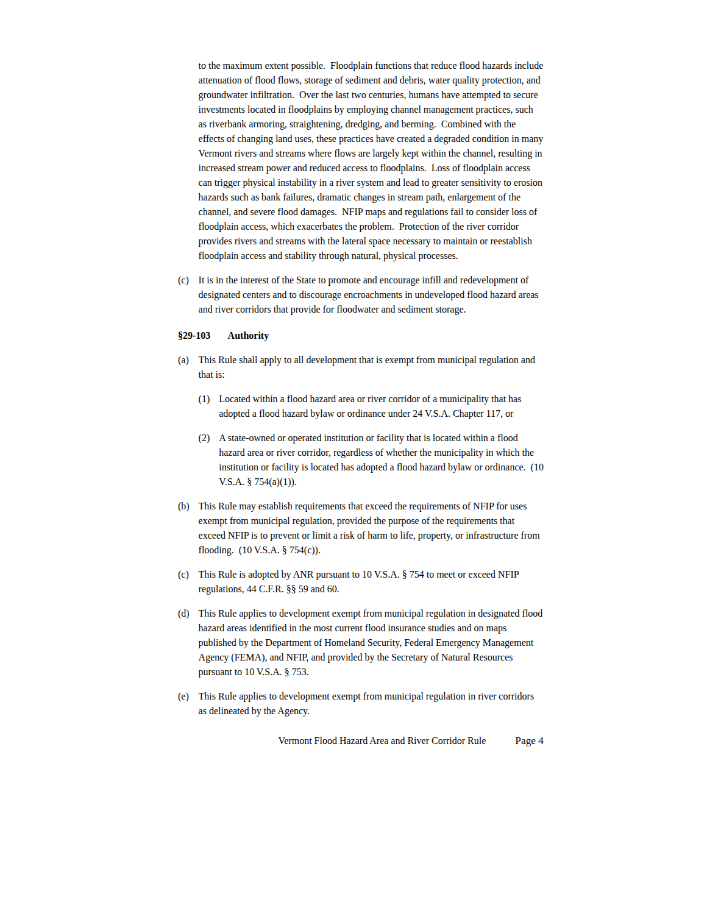to the maximum extent possible. Floodplain functions that reduce flood hazards include attenuation of flood flows, storage of sediment and debris, water quality protection, and groundwater infiltration. Over the last two centuries, humans have attempted to secure investments located in floodplains by employing channel management practices, such as riverbank armoring, straightening, dredging, and berming. Combined with the effects of changing land uses, these practices have created a degraded condition in many Vermont rivers and streams where flows are largely kept within the channel, resulting in increased stream power and reduced access to floodplains. Loss of floodplain access can trigger physical instability in a river system and lead to greater sensitivity to erosion hazards such as bank failures, dramatic changes in stream path, enlargement of the channel, and severe flood damages. NFIP maps and regulations fail to consider loss of floodplain access, which exacerbates the problem. Protection of the river corridor provides rivers and streams with the lateral space necessary to maintain or reestablish floodplain access and stability through natural, physical processes.
(c)
It is in the interest of the State to promote and encourage infill and redevelopment of designated centers and to discourage encroachments in undeveloped flood hazard areas and river corridors that provide for floodwater and sediment storage.
§29-103 Authority
(a)
This Rule shall apply to all development that is exempt from municipal regulation and that is:
(1)
Located within a flood hazard area or river corridor of a municipality that has adopted a flood hazard bylaw or ordinance under 24 V.S.A. Chapter 117, or
(2)
A state-owned or operated institution or facility that is located within a flood hazard area or river corridor, regardless of whether the municipality in which the institution or facility is located has adopted a flood hazard bylaw or ordinance. (10 V.S.A. § 754(a)(1)).
(b)
This Rule may establish requirements that exceed the requirements of NFIP for uses exempt from municipal regulation, provided the purpose of the requirements that exceed NFIP is to prevent or limit a risk of harm to life, property, or infrastructure from flooding. (10 V.S.A. § 754(c)).
(c)
This Rule is adopted by ANR pursuant to 10 V.S.A. § 754 to meet or exceed NFIP regulations, 44 C.F.R. §§ 59 and 60.
(d)
This Rule applies to development exempt from municipal regulation in designated flood hazard areas identified in the most current flood insurance studies and on maps published by the Department of Homeland Security, Federal Emergency Management Agency (FEMA), and NFIP, and provided by the Secretary of Natural Resources pursuant to 10 V.S.A. § 753.
(e)
This Rule applies to development exempt from municipal regulation in river corridors as delineated by the Agency.
Vermont Flood Hazard Area and River Corridor Rule Page 4